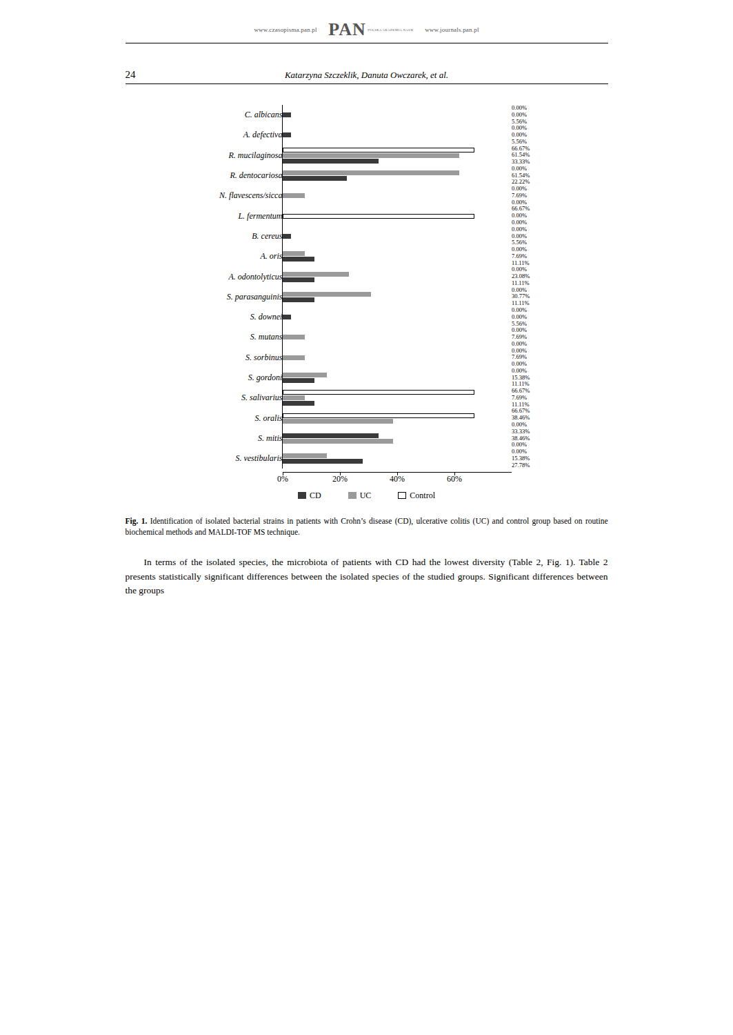www.czasopisma.pan.pl PAN POLSKA AKADEMIA NAUK www.journals.pan.pl
24
Katarzyna Szczeklik, Danuta Owczarek, et al.
| C. albicans | | 0.00% 0.00% 5.56% |
| A. defectiva | | 0.00% 0.00% 5.56% |
| R. mucilaginosa | | 66.67% 61.54% 33.33% |
| R. dentocariosa | | 0.00% 61.54% 22.22% |
| N. flavescens/sicca | | 0.00% 7.69% 0.00% |
| L. fermentum | | 66.67% 0.00% 0.00% |
| B. cereus | | 0.00% 0.00% 5.56% |
| A. oris | | 0.00% 7.69% 11.11% |
| A. odontolyticus | | 0.00% 23.08% 11.11% |
| S. parasanguinis | | 0.00% 30.77% 11.11% |
| S. downei | | 0.00% 0.00% 5.56% |
| S. mutans | | 0.00% 7.69% 0.00% |
| S. sorbinus | | 0.00% 7.69% 0.00% |
| S. gordoni | | 0.00% 15.38% 11.11% |
| S. salivarius | | 66.67% 7.69% 11.11% |
| S. oralis | | 66.67% 38.46% 0.00% |
| S. mitis | | 33.33% 38.46% 0.00% |
| S. vestibularis | | 0.00% 15.38% 27.78% |
| | 0% 20% 40% 60% | |
CD UC Control
Fig. 1. Identification of isolated bacterial strains in patients with Crohn’s disease (CD), ulcerative colitis (UC) and control group based on routine biochemical methods and MALDI-TOF MS technique.
In terms of the isolated species, the microbiota of patients with CD had the lowest diversity (Table 2, Fig. 1). Table 2 presents statistically significant differences between the isolated species of the studied groups. Significant differences between the groups